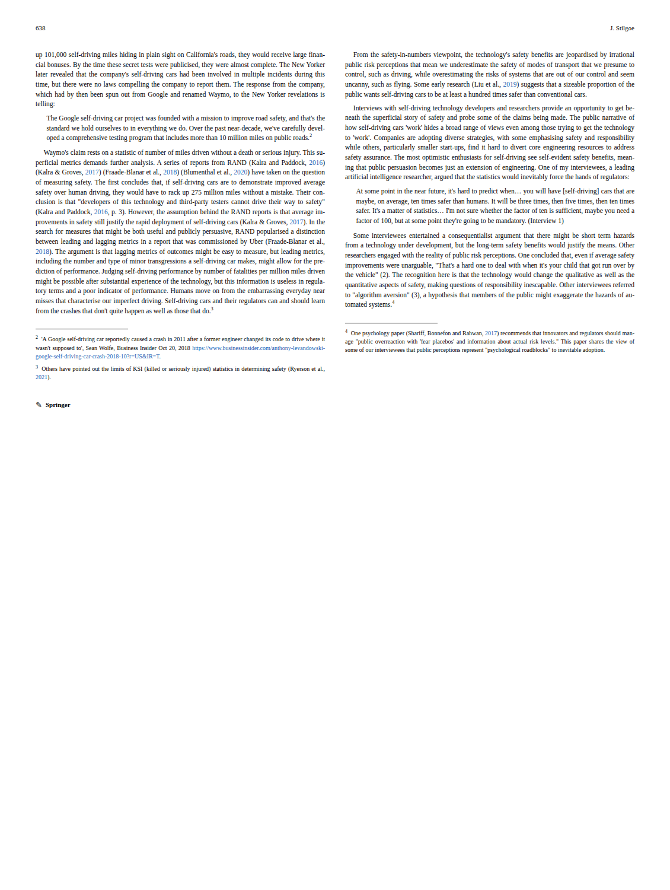638 J. Stilgoe
up 101,000 self-driving miles hiding in plain sight on California's roads, they would receive large financial bonuses. By the time these secret tests were publicised, they were almost complete. The New Yorker later revealed that the company's self-driving cars had been involved in multiple incidents during this time, but there were no laws compelling the company to report them. The response from the company, which had by then been spun out from Google and renamed Waymo, to the New Yorker revelations is telling:
The Google self-driving car project was founded with a mission to improve road safety, and that's the standard we hold ourselves to in everything we do. Over the past near-decade, we've carefully developed a comprehensive testing program that includes more than 10 million miles on public roads.2
Waymo's claim rests on a statistic of number of miles driven without a death or serious injury. This superficial metrics demands further analysis. A series of reports from RAND (Kalra and Paddock, 2016) (Kalra & Groves, 2017) (Fraade-Blanar et al., 2018) (Blumenthal et al., 2020) have taken on the question of measuring safety. The first concludes that, if self-driving cars are to demonstrate improved average safety over human driving, they would have to rack up 275 million miles without a mistake. Their conclusion is that "developers of this technology and third-party testers cannot drive their way to safety" (Kalra and Paddock, 2016, p. 3). However, the assumption behind the RAND reports is that average improvements in safety still justify the rapid deployment of self-driving cars (Kalra & Groves, 2017). In the search for measures that might be both useful and publicly persuasive, RAND popularised a distinction between leading and lagging metrics in a report that was commissioned by Uber (Fraade-Blanar et al., 2018). The argument is that lagging metrics of outcomes might be easy to measure, but leading metrics, including the number and type of minor transgressions a self-driving car makes, might allow for the prediction of performance. Judging self-driving performance by number of fatalities per million miles driven might be possible after substantial experience of the technology, but this information is useless in regulatory terms and a poor indicator of performance. Humans move on from the embarrassing everyday near misses that characterise our imperfect driving. Self-driving cars and their regulators can and should learn from the crashes that don't quite happen as well as those that do.3
2 'A Google self-driving car reportedly caused a crash in 2011 after a former engineer changed its code to drive where it wasn't supposed to', Sean Wolfe, Business Insider Oct 20, 2018 https://www.businessinsider.com/anthony-levandowski-google-self-driving-car-crash-2018-10?r=US&IR=T.
3 Others have pointed out the limits of KSI (killed or seriously injured) statistics in determining safety (Ryerson et al., 2021).
From the safety-in-numbers viewpoint, the technology's safety benefits are jeopardised by irrational public risk perceptions that mean we underestimate the safety of modes of transport that we presume to control, such as driving, while overestimating the risks of systems that are out of our control and seem uncanny, such as flying. Some early research (Liu et al., 2019) suggests that a sizeable proportion of the public wants self-driving cars to be at least a hundred times safer than conventional cars.
Interviews with self-driving technology developers and researchers provide an opportunity to get beneath the superficial story of safety and probe some of the claims being made. The public narrative of how self-driving cars 'work' hides a broad range of views even among those trying to get the technology to 'work'. Companies are adopting diverse strategies, with some emphasising safety and responsibility while others, particularly smaller start-ups, find it hard to divert core engineering resources to address safety assurance. The most optimistic enthusiasts for self-driving see self-evident safety benefits, meaning that public persuasion becomes just an extension of engineering. One of my interviewees, a leading artificial intelligence researcher, argued that the statistics would inevitably force the hands of regulators:
At some point in the near future, it's hard to predict when… you will have [self-driving] cars that are maybe, on average, ten times safer than humans. It will be three times, then five times, then ten times safer. It's a matter of statistics… I'm not sure whether the factor of ten is sufficient, maybe you need a factor of 100, but at some point they're going to be mandatory. (Interview 1)
Some interviewees entertained a consequentialist argument that there might be short term hazards from a technology under development, but the long-term safety benefits would justify the means. Other researchers engaged with the reality of public risk perceptions. One concluded that, even if average safety improvements were unarguable, "That's a hard one to deal with when it's your child that got run over by the vehicle" (2). The recognition here is that the technology would change the qualitative as well as the quantitative aspects of safety, making questions of responsibility inescapable. Other interviewees referred to "algorithm aversion" (3), a hypothesis that members of the public might exaggerate the hazards of automated systems.4
4 One psychology paper (Shariff, Bonnefon and Rahwan, 2017) recommends that innovators and regulators should manage "public overreaction with 'fear placebos' and information about actual risk levels." This paper shares the view of some of our interviewees that public perceptions represent "psychological roadblocks" to inevitable adoption.
✎ Springer